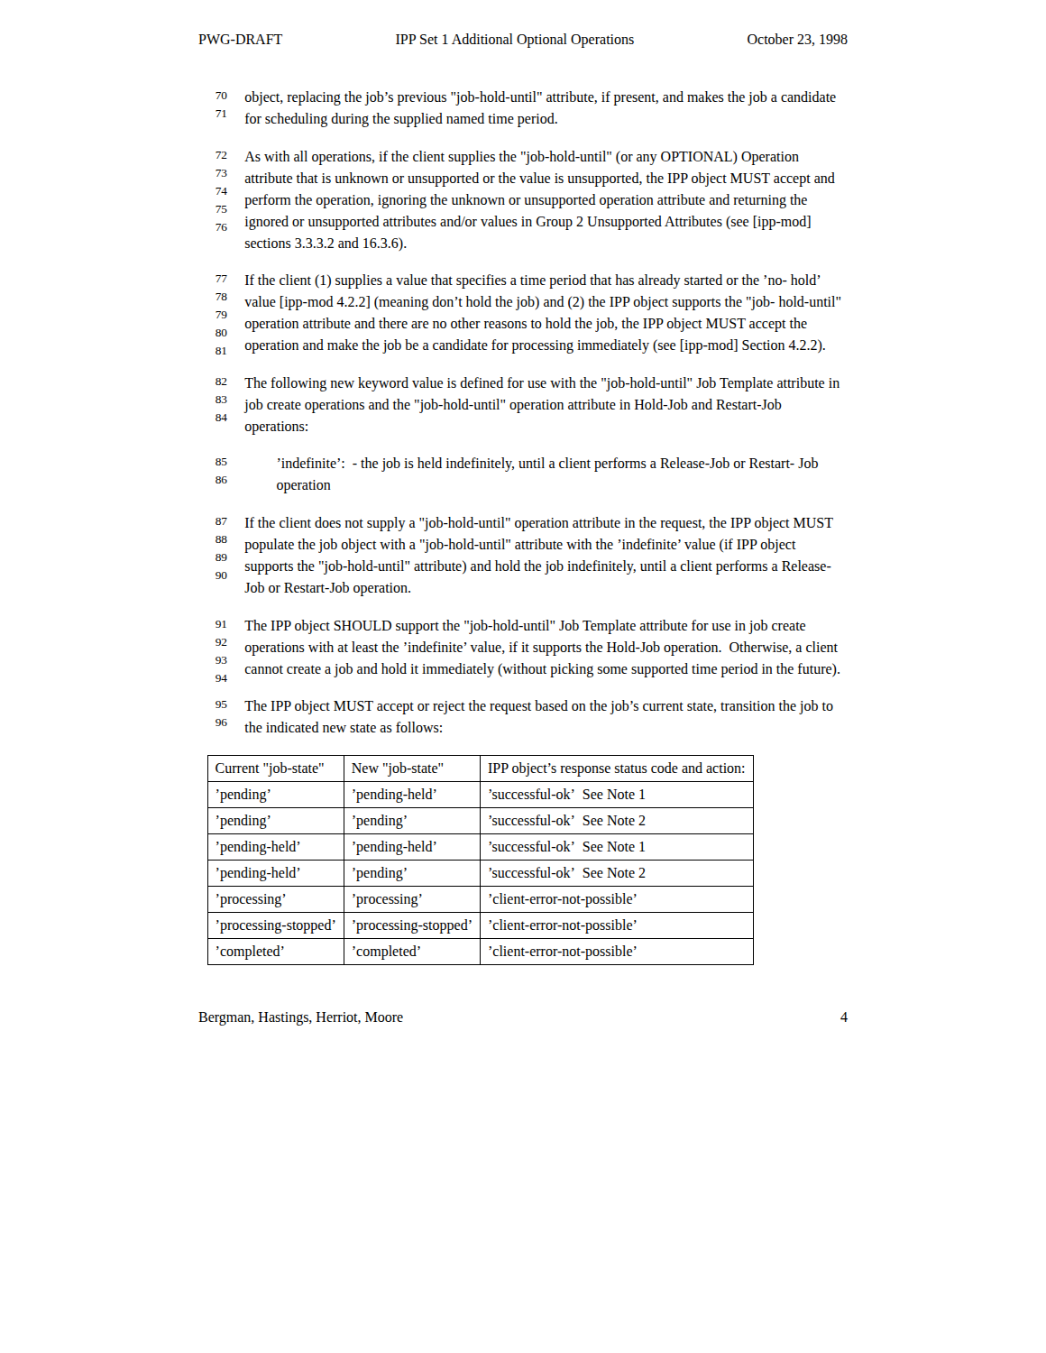PWG-DRAFT
IPP Set 1 Additional Optional Operations
October 23, 1998
70 71 object, replacing the job’s previous "job-hold-until" attribute, if present, and makes the job a candidate for scheduling during the supplied named time period.
72 73 74 75 76 As with all operations, if the client supplies the "job-hold-until" (or any OPTIONAL) Operation attribute that is unknown or unsupported or the value is unsupported, the IPP object MUST accept and perform the operation, ignoring the unknown or unsupported operation attribute and returning the ignored or unsupported attributes and/or values in Group 2 Unsupported Attributes (see [ipp-mod] sections 3.3.3.2 and 16.3.6).
77 78 79 80 81 If the client (1) supplies a value that specifies a time period that has already started or the ’no- hold’ value [ipp-mod 4.2.2] (meaning don’t hold the job) and (2) the IPP object supports the "job- hold-until" operation attribute and there are no other reasons to hold the job, the IPP object MUST accept the operation and make the job be a candidate for processing immediately (see [ipp-mod] Section 4.2.2).
82 83 84 The following new keyword value is defined for use with the "job-hold-until" Job Template attribute in job create operations and the "job-hold-until" operation attribute in Hold-Job and Restart-Job operations:
85 86 ’indefinite’: - the job is held indefinitely, until a client performs a Release-Job or Restart- Job operation
87 88 89 90 If the client does not supply a "job-hold-until" operation attribute in the request, the IPP object MUST populate the job object with a "job-hold-until" attribute with the ’indefinite’ value (if IPP object supports the "job-hold-until" attribute) and hold the job indefinitely, until a client performs a Release-Job or Restart-Job operation.
91 92 93 94 The IPP object SHOULD support the "job-hold-until" Job Template attribute for use in job create operations with at least the ’indefinite’ value, if it supports the Hold-Job operation. Otherwise, a client cannot create a job and hold it immediately (without picking some supported time period in the future).
95 96 The IPP object MUST accept or reject the request based on the job’s current state, transition the job to the indicated new state as follows:
| Current "job-state" | New "job-state" | IPP object’s response status code and action: |
| ’pending’ | ’pending-held’ | ’successful-ok’ See Note 1 |
| ’pending’ | ’pending’ | ’successful-ok’ See Note 2 |
| ’pending-held’ | ’pending-held’ | ’successful-ok’ See Note 1 |
| ’pending-held’ | ’pending’ | ’successful-ok’ See Note 2 |
| ’processing’ | ’processing’ | ’client-error-not-possible’ |
| ’processing-stopped’ | ’processing-stopped’ | ’client-error-not-possible’ |
| ’completed’ | ’completed’ | ’client-error-not-possible’ |
Bergman, Hastings, Herriot, Moore
4